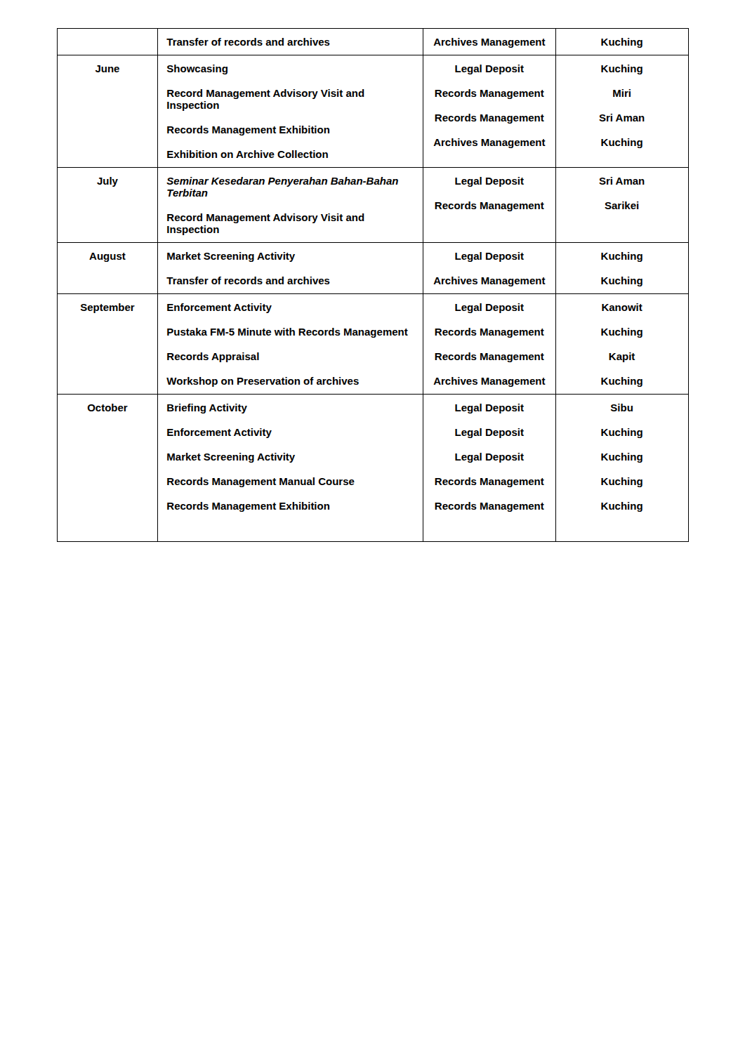| | Transfer of records and archives | Archives Management | Kuching |
| June | Showcasing Record Management Advisory Visit and Inspection Records Management Exhibition Exhibition on Archive Collection | Legal Deposit Records Management Records Management Archives Management | Kuching Miri Sri Aman Kuching |
| July | Seminar Kesedaran Penyerahan Bahan-Bahan Terbitan Record Management Advisory Visit and Inspection | Legal Deposit Records Management | Sri Aman Sarikei |
| August | Market Screening Activity Transfer of records and archives | Legal Deposit Archives Management | Kuching Kuching |
| September | Enforcement Activity Pustaka FM-5 Minute with Records Management Records Appraisal Workshop on Preservation of archives | Legal Deposit Records Management Records Management Archives Management | Kanowit Kuching Kapit Kuching |
| October | Briefing Activity Enforcement Activity Market Screening Activity Records Management Manual Course Records Management Exhibition | Legal Deposit Legal Deposit Legal Deposit Records Management Records Management | Sibu Kuching Kuching Kuching Kuching |